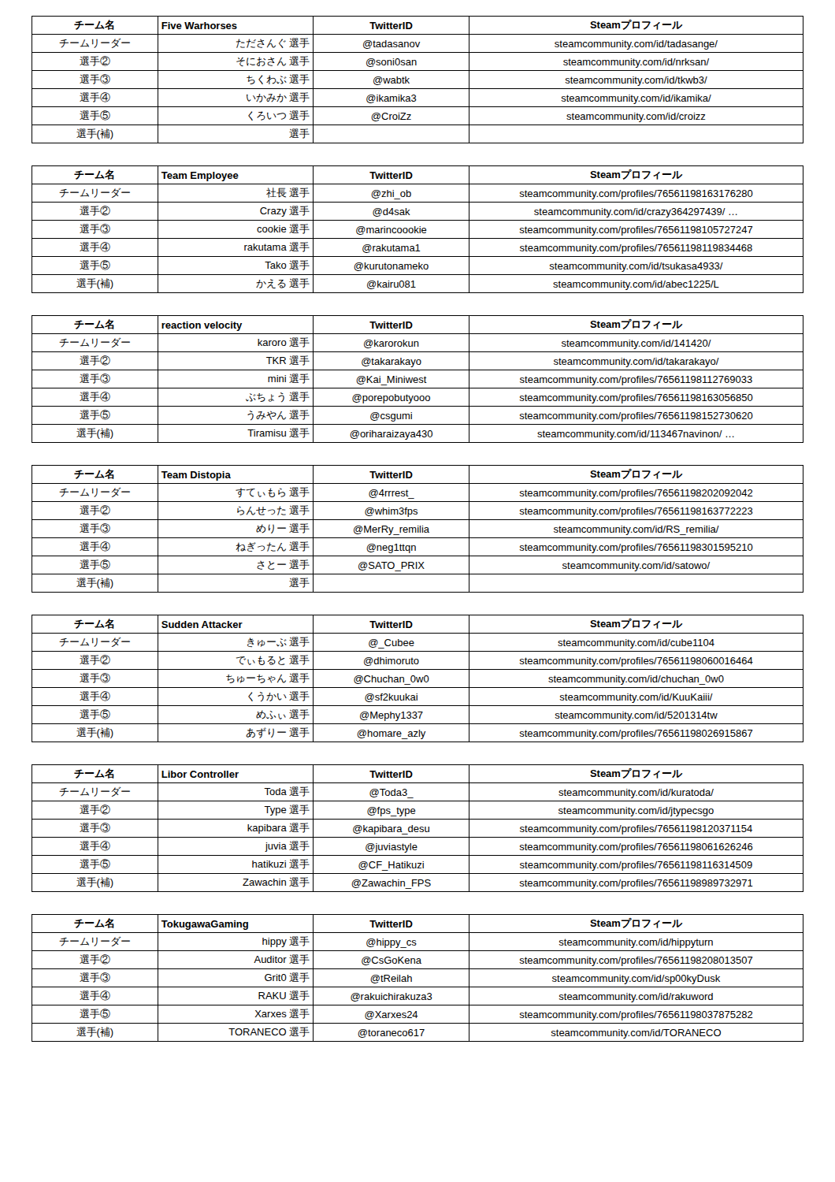| チーム名 | Five Warhorses | TwitterID | Steamプロフィール |
| --- | --- | --- | --- |
| チームリーダー | たださんぐ 選手 | @tadasanov | steamcommunity.com/id/tadasange/ |
| 選手② | そにおさん 選手 | @soni0san | steamcommunity.com/id/nrksan/ |
| 選手③ | ちくわぶ 選手 | @wabtk | steamcommunity.com/id/tkwb3/ |
| 選手④ | いかみか 選手 | @ikamika3 | steamcommunity.com/id/ikamika/ |
| 選手⑤ | くろいつ 選手 | @CroiZz | steamcommunity.com/id/croizz |
| 選手(補) | 選手 | | |
| チーム名 | Team Employee | TwitterID | Steamプロフィール |
| --- | --- | --- | --- |
| チームリーダー | 社長 選手 | @zhi_ob | steamcommunity.com/profiles/76561198163176280 |
| 選手② | Crazy 選手 | @d4sak | steamcommunity.com/id/crazy364297439/ … |
| 選手③ | cookie 選手 | @marincoookie | steamcommunity.com/profiles/76561198105727247 |
| 選手④ | rakutama 選手 | @rakutama1 | steamcommunity.com/profiles/76561198119834468 |
| 選手⑤ | Tako 選手 | @kurutonameko | steamcommunity.com/id/tsukasa4933/ |
| 選手(補) | かえる 選手 | @kairu081 | steamcommunity.com/id/abec1225/L |
| チーム名 | reaction velocity | TwitterID | Steamプロフィール |
| --- | --- | --- | --- |
| チームリーダー | karoro 選手 | @karorokun | steamcommunity.com/id/141420/ |
| 選手② | TKR 選手 | @takarakayo | steamcommunity.com/id/takarakayo/ |
| 選手③ | mini 選手 | @Kai_Miniwest | steamcommunity.com/profiles/76561198112769033 |
| 選手④ | ぶちょう 選手 | @porepobutyooo | steamcommunity.com/profiles/76561198163056850 |
| 選手⑤ | うみやん 選手 | @csgumi | steamcommunity.com/profiles/76561198152730620 |
| 選手(補) | Tiramisu 選手 | @oriharaizaya430 | steamcommunity.com/id/113467navinon/ … |
| チーム名 | Team Distopia | TwitterID | Steamプロフィール |
| --- | --- | --- | --- |
| チームリーダー | すてぃもら 選手 | @4rrrest_ | steamcommunity.com/profiles/76561198202092042 |
| 選手② | らんせった 選手 | @whim3fps | steamcommunity.com/profiles/76561198163772223 |
| 選手③ | めりー 選手 | @MerRy_remilia | steamcommunity.com/id/RS_remilia/ |
| 選手④ | ねぎったん 選手 | @neg1ttqn | steamcommunity.com/profiles/76561198301595210 |
| 選手⑤ | さとー 選手 | @SATO_PRIX | steamcommunity.com/id/satowo/ |
| 選手(補) | 選手 | | |
| チーム名 | Sudden Attacker | TwitterID | Steamプロフィール |
| --- | --- | --- | --- |
| チームリーダー | きゅーぶ 選手 | @_Cubee | steamcommunity.com/id/cube1104 |
| 選手② | でぃもると 選手 | @dhimoruto | steamcommunity.com/profiles/76561198060016464 |
| 選手③ | ちゅーちゃん 選手 | @Chuchan_0w0 | steamcommunity.com/id/chuchan_0w0 |
| 選手④ | くうかい 選手 | @sf2kuukai | steamcommunity.com/id/KuuKaiii/ |
| 選手⑤ | めふぃ 選手 | @Mephy1337 | steamcommunity.com/id/5201314tw |
| 選手(補) | あずりー 選手 | @homare_azly | steamcommunity.com/profiles/76561198026915867 |
| チーム名 | Libor Controller | TwitterID | Steamプロフィール |
| --- | --- | --- | --- |
| チームリーダー | Toda 選手 | @Toda3_ | steamcommunity.com/id/kuratoda/ |
| 選手② | Type 選手 | @fps_type | steamcommunity.com/id/jtypecsgo |
| 選手③ | kapibara 選手 | @kapibara_desu | steamcommunity.com/profiles/76561198120371154 |
| 選手④ | juvia 選手 | @juviastyle | steamcommunity.com/profiles/76561198061626246 |
| 選手⑤ | hatikuzi 選手 | @CF_Hatikuzi | steamcommunity.com/profiles/76561198116314509 |
| 選手(補) | Zawachin 選手 | @Zawachin_FPS | steamcommunity.com/profiles/76561198989732971 |
| チーム名 | TokugawaGaming | TwitterID | Steamプロフィール |
| --- | --- | --- | --- |
| チームリーダー | hippy 選手 | @hippy_cs | steamcommunity.com/id/hippyturn |
| 選手② | Auditor 選手 | @CsGoKena | steamcommunity.com/profiles/76561198208013507 |
| 選手③ | Grit0 選手 | @tReilah | steamcommunity.com/id/sp00kyDusk |
| 選手④ | RAKU 選手 | @rakuichirakuza3 | steamcommunity.com/id/rakuword |
| 選手⑤ | Xarxes 選手 | @Xarxes24 | steamcommunity.com/profiles/76561198037875282 |
| 選手(補) | TORANECO 選手 | @toraneco617 | steamcommunity.com/id/TORANECO |